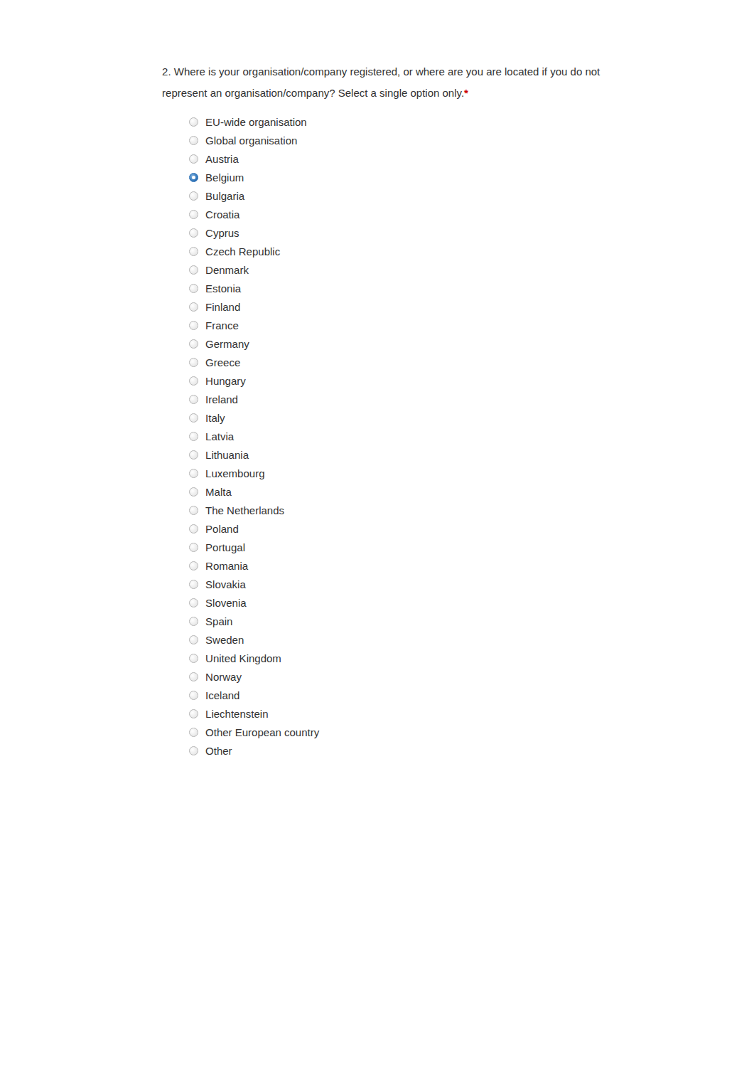2. Where is your organisation/company registered, or where are you are located if you do not represent an organisation/company? Select a single option only.*
EU-wide organisation
Global organisation
Austria
Belgium
Bulgaria
Croatia
Cyprus
Czech Republic
Denmark
Estonia
Finland
France
Germany
Greece
Hungary
Ireland
Italy
Latvia
Lithuania
Luxembourg
Malta
The Netherlands
Poland
Portugal
Romania
Slovakia
Slovenia
Spain
Sweden
United Kingdom
Norway
Iceland
Liechtenstein
Other European country
Other